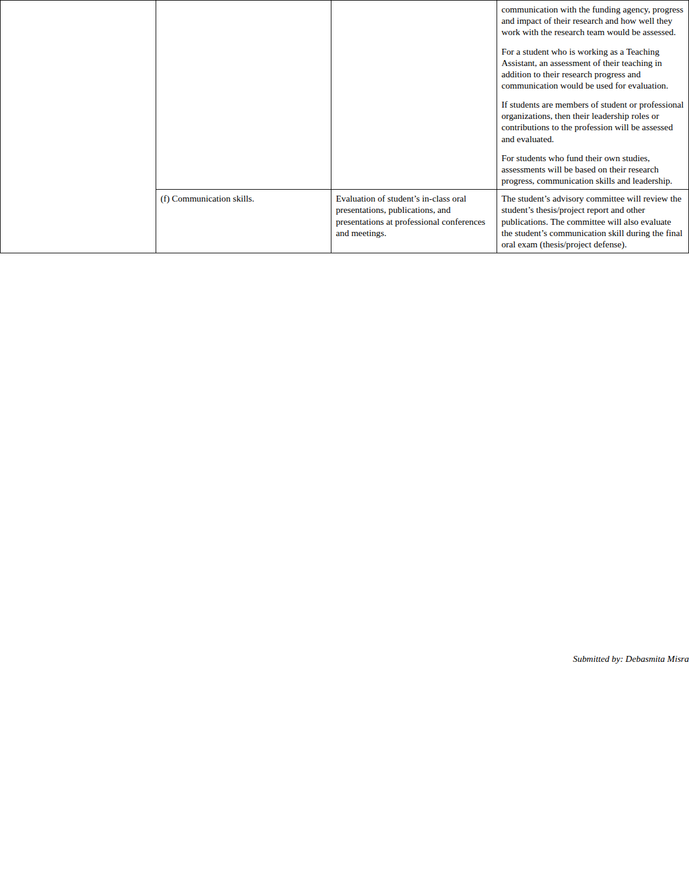| | | | communication with the funding agency, progress and impact of their research and how well they work with the research team would be assessed. For a student who is working as a Teaching Assistant, an assessment of their teaching in addition to their research progress and communication would be used for evaluation. If students are members of student or professional organizations, then their leadership roles or contributions to the profession will be assessed and evaluated. For students who fund their own studies, assessments will be based on their research progress, communication skills and leadership. |
| (f) Communication skills. | Evaluation of student’s in-class oral presentations, publications, and presentations at professional conferences and meetings. | The student’s advisory committee will review the student’s thesis/project report and other publications. The committee will also evaluate the student’s communication skill during the final oral exam (thesis/project defense). |
Submitted by: Debasmita Misra